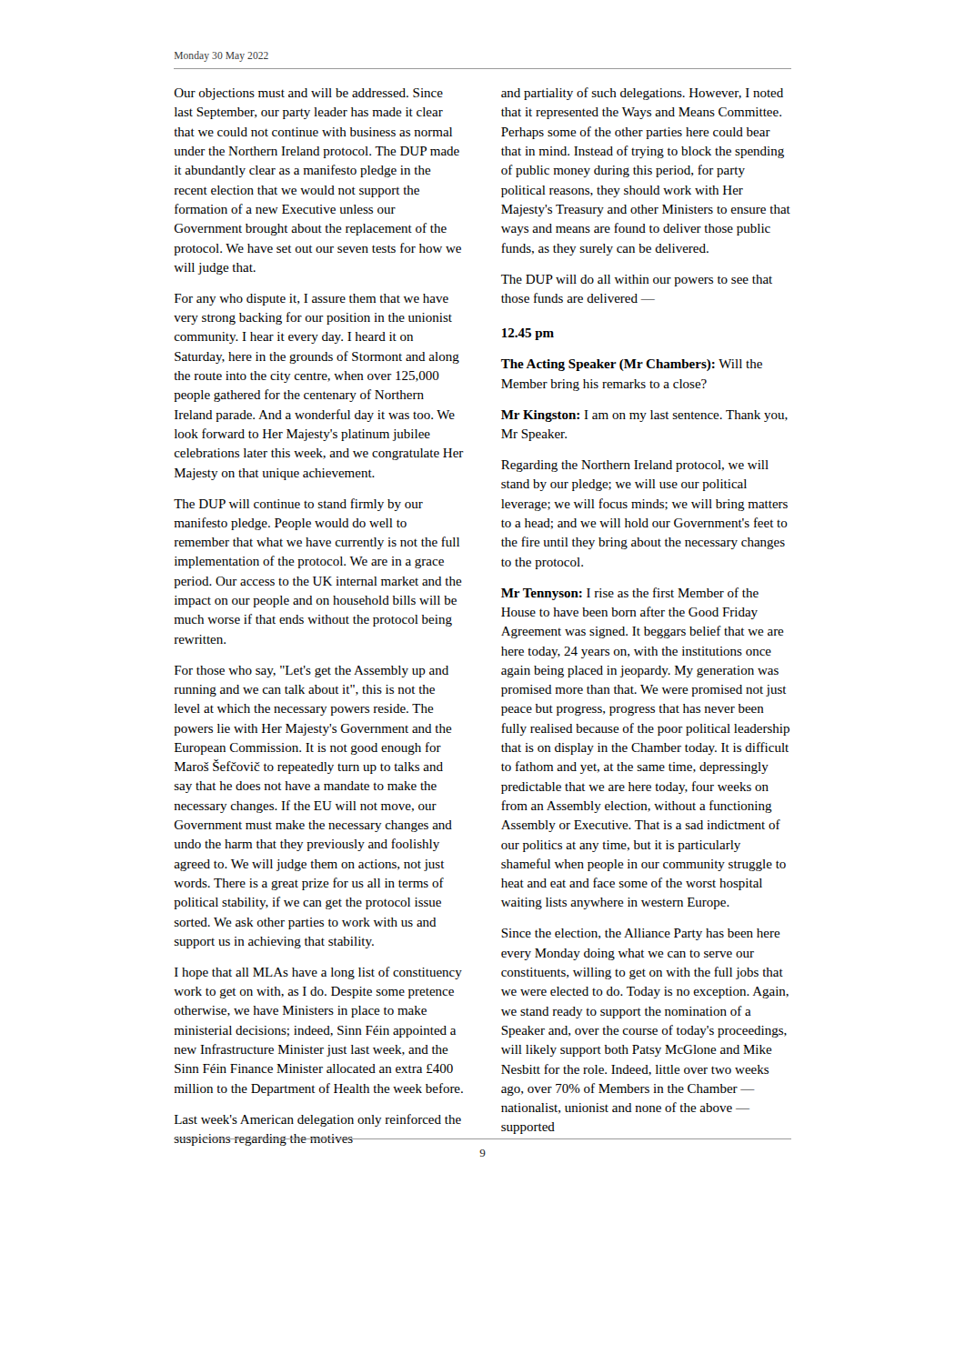Monday 30 May 2022
Our objections must and will be addressed. Since last September, our party leader has made it clear that we could not continue with business as normal under the Northern Ireland protocol. The DUP made it abundantly clear as a manifesto pledge in the recent election that we would not support the formation of a new Executive unless our Government brought about the replacement of the protocol. We have set out our seven tests for how we will judge that.
For any who dispute it, I assure them that we have very strong backing for our position in the unionist community. I hear it every day. I heard it on Saturday, here in the grounds of Stormont and along the route into the city centre, when over 125,000 people gathered for the centenary of Northern Ireland parade. And a wonderful day it was too. We look forward to Her Majesty's platinum jubilee celebrations later this week, and we congratulate Her Majesty on that unique achievement.
The DUP will continue to stand firmly by our manifesto pledge. People would do well to remember that what we have currently is not the full implementation of the protocol. We are in a grace period. Our access to the UK internal market and the impact on our people and on household bills will be much worse if that ends without the protocol being rewritten.
For those who say, "Let's get the Assembly up and running and we can talk about it", this is not the level at which the necessary powers reside. The powers lie with Her Majesty's Government and the European Commission. It is not good enough for Maroš Šefčovič to repeatedly turn up to talks and say that he does not have a mandate to make the necessary changes. If the EU will not move, our Government must make the necessary changes and undo the harm that they previously and foolishly agreed to. We will judge them on actions, not just words. There is a great prize for us all in terms of political stability, if we can get the protocol issue sorted. We ask other parties to work with us and support us in achieving that stability.
I hope that all MLAs have a long list of constituency work to get on with, as I do. Despite some pretence otherwise, we have Ministers in place to make ministerial decisions; indeed, Sinn Féin appointed a new Infrastructure Minister just last week, and the Sinn Féin Finance Minister allocated an extra £400 million to the Department of Health the week before.
Last week's American delegation only reinforced the suspicions regarding the motives
and partiality of such delegations. However, I noted that it represented the Ways and Means Committee. Perhaps some of the other parties here could bear that in mind. Instead of trying to block the spending of public money during this period, for party political reasons, they should work with Her Majesty's Treasury and other Ministers to ensure that ways and means are found to deliver those public funds, as they surely can be delivered.
The DUP will do all within our powers to see that those funds are delivered —
12.45 pm
The Acting Speaker (Mr Chambers): Will the Member bring his remarks to a close?
Mr Kingston: I am on my last sentence. Thank you, Mr Speaker.
Regarding the Northern Ireland protocol, we will stand by our pledge; we will use our political leverage; we will focus minds; we will bring matters to a head; and we will hold our Government's feet to the fire until they bring about the necessary changes to the protocol.
Mr Tennyson: I rise as the first Member of the House to have been born after the Good Friday Agreement was signed. It beggars belief that we are here today, 24 years on, with the institutions once again being placed in jeopardy. My generation was promised more than that. We were promised not just peace but progress, progress that has never been fully realised because of the poor political leadership that is on display in the Chamber today. It is difficult to fathom and yet, at the same time, depressingly predictable that we are here today, four weeks on from an Assembly election, without a functioning Assembly or Executive. That is a sad indictment of our politics at any time, but it is particularly shameful when people in our community struggle to heat and eat and face some of the worst hospital waiting lists anywhere in western Europe.
Since the election, the Alliance Party has been here every Monday doing what we can to serve our constituents, willing to get on with the full jobs that we were elected to do. Today is no exception. Again, we stand ready to support the nomination of a Speaker and, over the course of today's proceedings, will likely support both Patsy McGlone and Mike Nesbitt for the role. Indeed, little over two weeks ago, over 70% of Members in the Chamber — nationalist, unionist and none of the above — supported
9